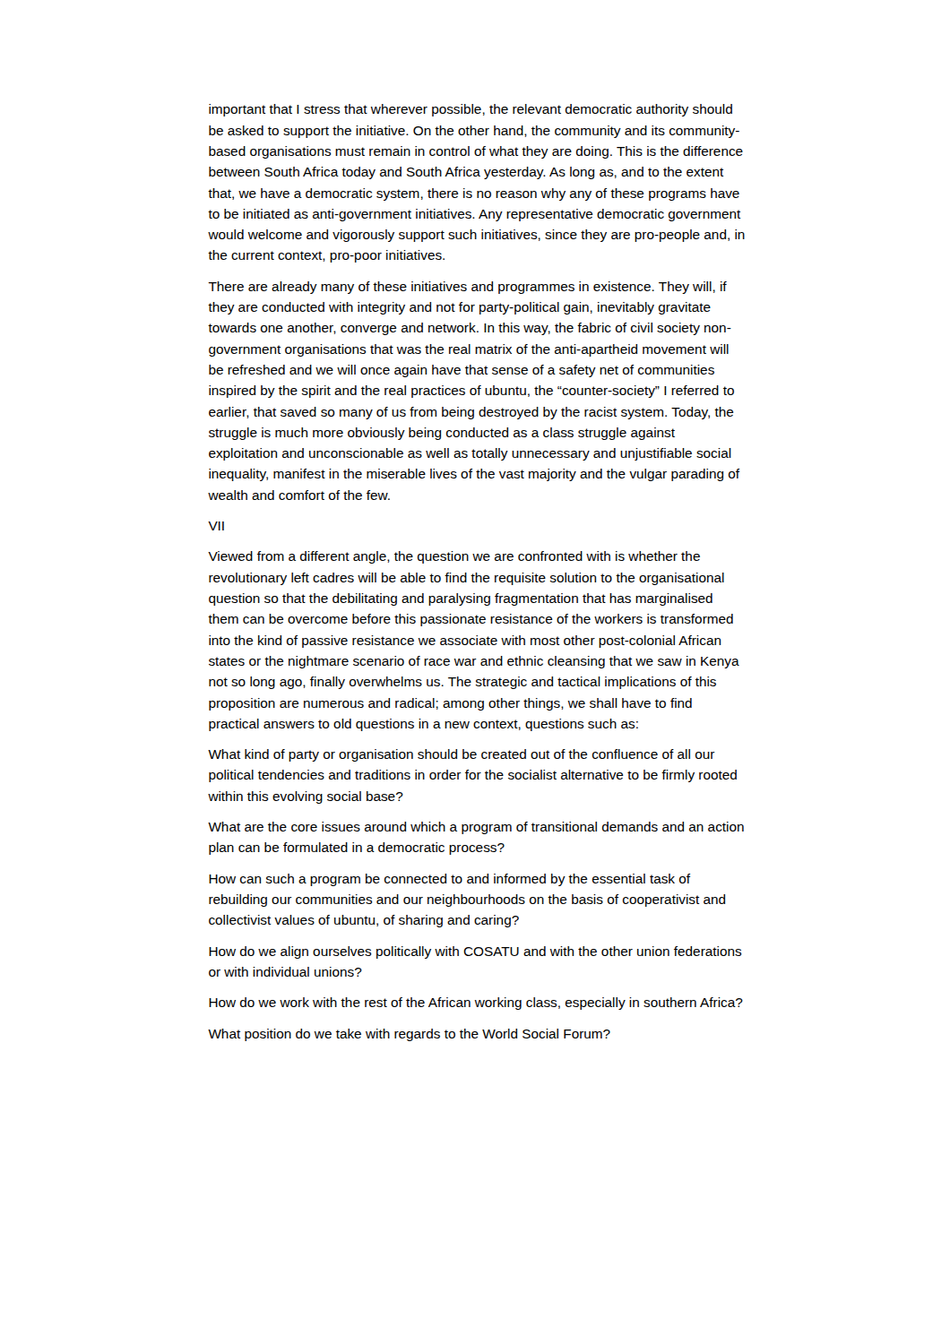important that I stress that wherever possible, the relevant democratic authority should be asked to support the initiative. On the other hand, the community and its community-based organisations must remain in control of what they are doing. This is the difference between South Africa today and South Africa yesterday. As long as, and to the extent that, we have a democratic system, there is no reason why any of these programs have to be initiated as anti-government initiatives. Any representative democratic government would welcome and vigorously support such initiatives, since they are pro-people and, in the current context, pro-poor initiatives.
There are already many of these initiatives and programmes in existence. They will, if they are conducted with integrity and not for party-political gain, inevitably gravitate towards one another, converge and network. In this way, the fabric of civil society non-government organisations that was the real matrix of the anti-apartheid movement will be refreshed and we will once again have that sense of a safety net of communities inspired by the spirit and the real practices of ubuntu, the “counter-society” I referred to earlier, that saved so many of us from being destroyed by the racist system. Today, the struggle is much more obviously being conducted as a class struggle against exploitation and unconscionable as well as totally unnecessary and unjustifiable social inequality, manifest in the miserable lives of the vast majority and the vulgar parading of wealth and comfort of the few.
VII
Viewed from a different angle, the question we are confronted with is whether the revolutionary left cadres will be able to find the requisite solution to the organisational question so that the debilitating and paralysing fragmentation that has marginalised them can be overcome before this passionate resistance of the workers is transformed into the kind of passive resistance we associate with most other post-colonial African states or the nightmare scenario of race war and ethnic cleansing that we saw in Kenya not so long ago, finally overwhelms us. The strategic and tactical implications of this proposition are numerous and radical; among other things, we shall have to find practical answers to old questions in a new context, questions such as:
What kind of party or organisation should be created out of the confluence of all our political tendencies and traditions in order for the socialist alternative to be firmly rooted within this evolving social base?
What are the core issues around which a program of transitional demands and an action plan can be formulated in a democratic process?
How can such a program be connected to and informed by the essential task of rebuilding our communities and our neighbourhoods on the basis of cooperativist and collectivist values of ubuntu, of sharing and caring?
How do we align ourselves politically with COSATU and with the other union federations or with individual unions?
How do we work with the rest of the African working class, especially in southern Africa?
What position do we take with regards to the World Social Forum?